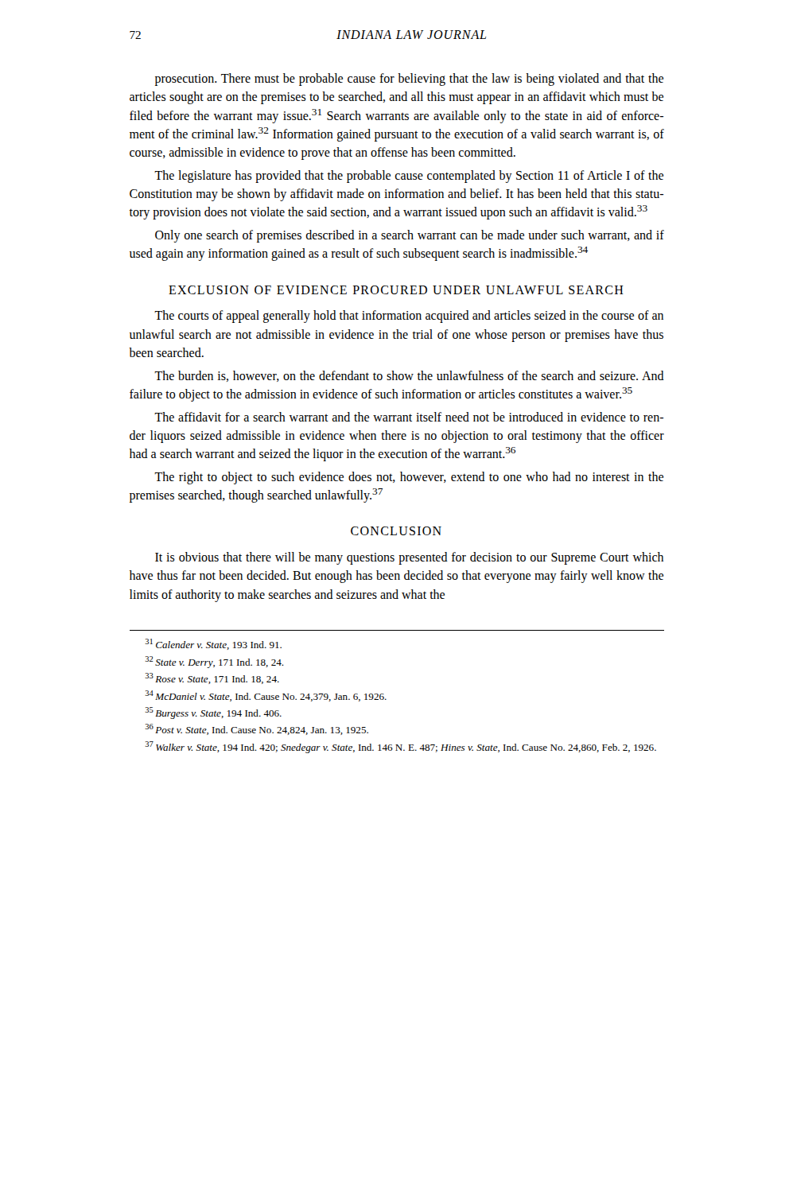72 INDIANA LAW JOURNAL
prosecution. There must be probable cause for believing that the law is being violated and that the articles sought are on the premises to be searched, and all this must appear in an affidavit which must be filed before the warrant may issue.31 Search warrants are available only to the state in aid of enforcement of the criminal law.32 Information gained pursuant to the execution of a valid search warrant is, of course, admissible in evidence to prove that an offense has been committed.
The legislature has provided that the probable cause contemplated by Section 11 of Article I of the Constitution may be shown by affidavit made on information and belief. It has been held that this statutory provision does not violate the said section, and a warrant issued upon such an affidavit is valid.33
Only one search of premises described in a search warrant can be made under such warrant, and if used again any information gained as a result of such subsequent search is inadmissible.34
Exclusion of Evidence Procured Under Unlawful Search
The courts of appeal generally hold that information acquired and articles seized in the course of an unlawful search are not admissible in evidence in the trial of one whose person or premises have thus been searched.
The burden is, however, on the defendant to show the unlawfulness of the search and seizure. And failure to object to the admission in evidence of such information or articles constitutes a waiver.35
The affidavit for a search warrant and the warrant itself need not be introduced in evidence to render liquors seized admissible in evidence when there is no objection to oral testimony that the officer had a search warrant and seized the liquor in the execution of the warrant.36
The right to object to such evidence does not, however, extend to one who had no interest in the premises searched, though searched unlawfully.37
Conclusion
It is obvious that there will be many questions presented for decision to our Supreme Court which have thus far not been decided. But enough has been decided so that everyone may fairly well know the limits of authority to make searches and seizures and what the
31 Calender v. State, 193 Ind. 91.
32 State v. Derry, 171 Ind. 18, 24.
33 Rose v. State, 171 Ind. 18, 24.
34 McDaniel v. State, Ind. Cause No. 24,379, Jan. 6, 1926.
35 Burgess v. State, 194 Ind. 406.
36 Post v. State, Ind. Cause No. 24,824, Jan. 13, 1925.
37 Walker v. State, 194 Ind. 420; Snedegar v. State, Ind. 146 N. E. 487; Hines v. State, Ind. Cause No. 24,860, Feb. 2, 1926.